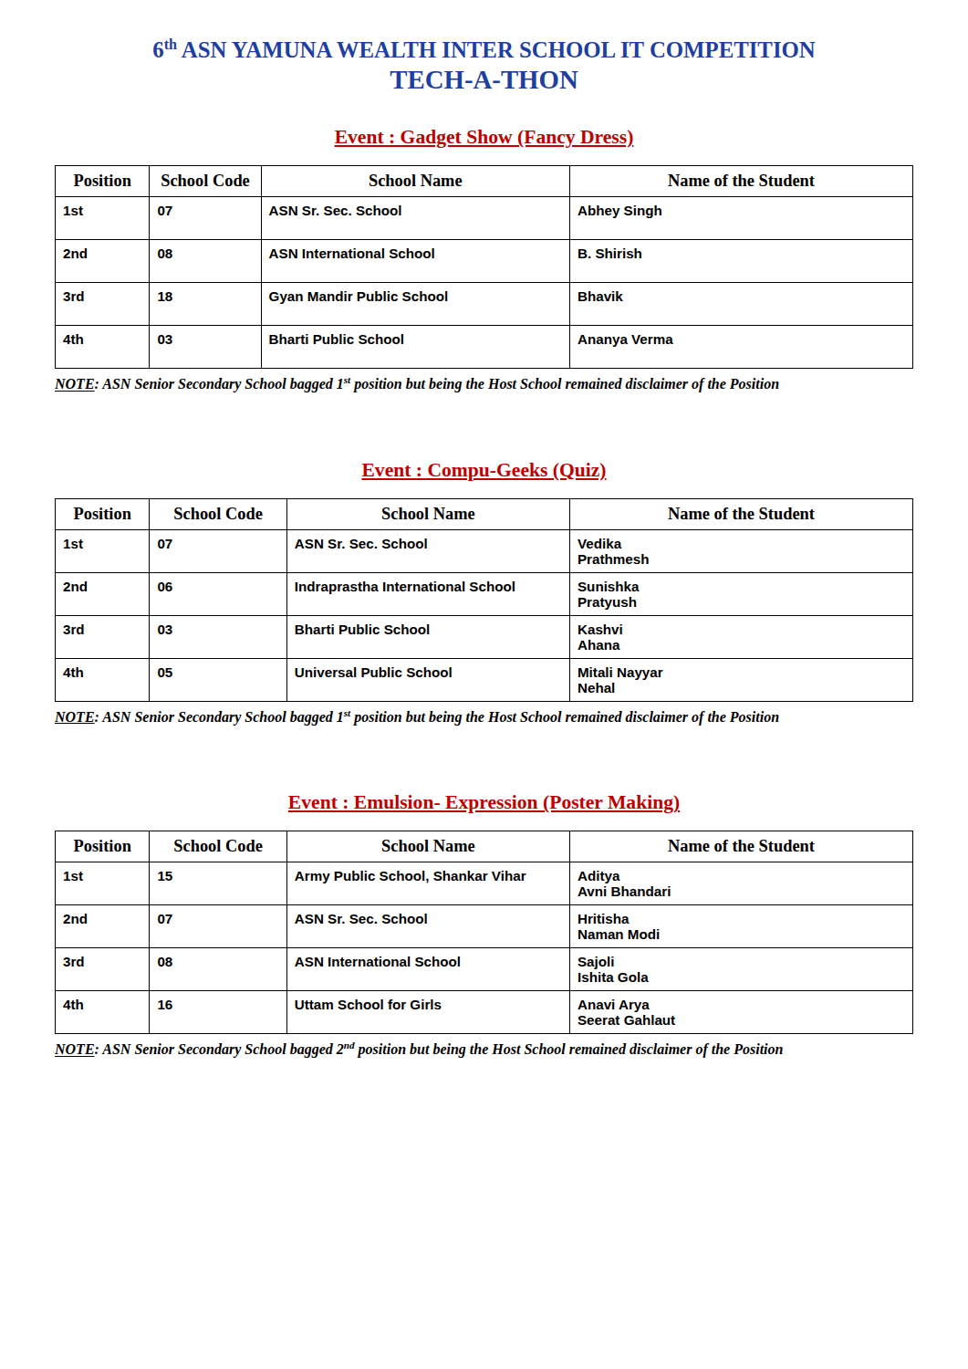6th ASN YAMUNA WEALTH INTER SCHOOL IT COMPETITION
TECH-A-THON
Event : Gadget Show (Fancy Dress)
| Position | School Code | School Name | Name of the Student |
| --- | --- | --- | --- |
| 1st | 07 | ASN Sr. Sec. School | Abhey Singh |
| 2nd | 08 | ASN International School | B. Shirish |
| 3rd | 18 | Gyan Mandir Public School | Bhavik |
| 4th | 03 | Bharti Public School | Ananya Verma |
NOTE: ASN Senior Secondary School bagged 1st position but being the Host School remained disclaimer of the Position
Event : Compu-Geeks (Quiz)
| Position | School Code | School Name | Name of the Student |
| --- | --- | --- | --- |
| 1st | 07 | ASN Sr. Sec. School | Vedika Prathmesh |
| 2nd | 06 | Indraprastha International School | Sunishka Pratyush |
| 3rd | 03 | Bharti Public School | Kashvi Ahana |
| 4th | 05 | Universal Public School | Mitali Nayyar Nehal |
NOTE: ASN Senior Secondary School bagged 1st position but being the Host School remained disclaimer of the Position
Event : Emulsion- Expression (Poster Making)
| Position | School Code | School Name | Name of the Student |
| --- | --- | --- | --- |
| 1st | 15 | Army Public School, Shankar Vihar | Aditya Avni Bhandari |
| 2nd | 07 | ASN Sr. Sec. School | Hritisha Naman Modi |
| 3rd | 08 | ASN International School | Sajoli Ishita Gola |
| 4th | 16 | Uttam School for Girls | Anavi Arya Seerat Gahlaut |
NOTE: ASN Senior Secondary School bagged 2nd position but being the Host School remained disclaimer of the Position